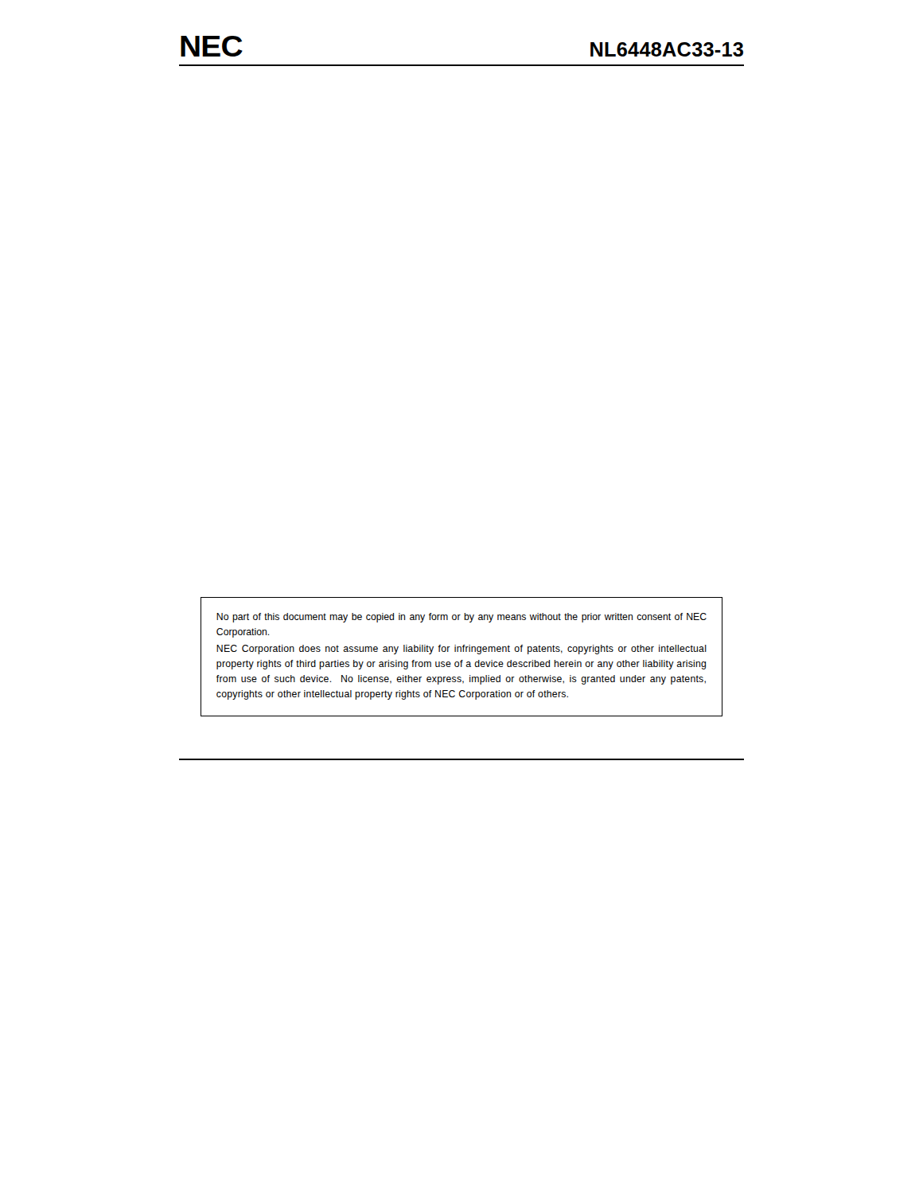NEC
NL6448AC33-13
No part of this document may be copied in any form or by any means without the prior written consent of NEC Corporation.
NEC Corporation does not assume any liability for infringement of patents, copyrights or other intellectual property rights of third parties by or arising from use of a device described herein or any other liability arising from use of such device. No license, either express, implied or otherwise, is granted under any patents, copyrights or other intellectual property rights of NEC Corporation or of others.